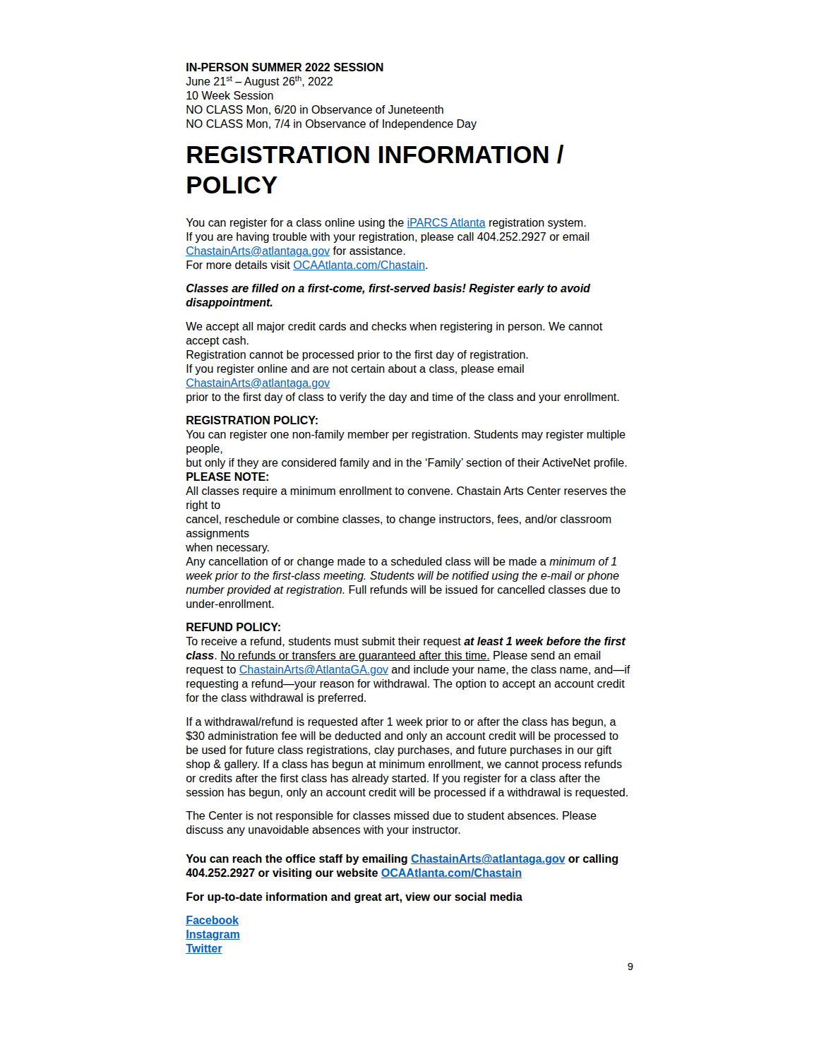IN-PERSON SUMMER 2022 SESSION
June 21st – August 26th, 2022
10 Week Session
NO CLASS Mon, 6/20 in Observance of Juneteenth
NO CLASS Mon, 7/4 in Observance of Independence Day
REGISTRATION INFORMATION / POLICY
You can register for a class online using the iPARCS Atlanta registration system.
If you are having trouble with your registration, please call 404.252.2927 or email
ChastainArts@atlantaga.gov for assistance.
For more details visit OCAAtlanta.com/Chastain.
Classes are filled on a first-come, first-served basis! Register early to avoid disappointment.
We accept all major credit cards and checks when registering in person. We cannot accept cash.
Registration cannot be processed prior to the first day of registration.
If you register online and are not certain about a class, please email ChastainArts@atlantaga.gov
prior to the first day of class to verify the day and time of the class and your enrollment.
REGISTRATION POLICY:
You can register one non-family member per registration. Students may register multiple people,
but only if they are considered family and in the ‘Family’ section of their ActiveNet profile.
PLEASE NOTE:
All classes require a minimum enrollment to convene. Chastain Arts Center reserves the right to
cancel, reschedule or combine classes, to change instructors, fees, and/or classroom assignments
when necessary.
Any cancellation of or change made to a scheduled class will be made a minimum of 1 week prior to the first-class meeting. Students will be notified using the e-mail or phone number provided at registration. Full refunds will be issued for cancelled classes due to under-enrollment.
REFUND POLICY:
To receive a refund, students must submit their request at least 1 week before the first class. No refunds or transfers are guaranteed after this time. Please send an email request to ChastainArts@AtlantaGA.gov and include your name, the class name, and—if requesting a refund—your reason for withdrawal. The option to accept an account credit for the class withdrawal is preferred.
If a withdrawal/refund is requested after 1 week prior to or after the class has begun, a $30 administration fee will be deducted and only an account credit will be processed to be used for future class registrations, clay purchases, and future purchases in our gift shop & gallery. If a class has begun at minimum enrollment, we cannot process refunds or credits after the first class has already started. If you register for a class after the session has begun, only an account credit will be processed if a withdrawal is requested.
The Center is not responsible for classes missed due to student absences. Please discuss any unavoidable absences with your instructor.
You can reach the office staff by emailing ChastainArts@atlantaga.gov or calling 404.252.2927 or visiting our website OCAAtlanta.com/Chastain
For up-to-date information and great art, view our social media
Facebook Instagram Twitter
9